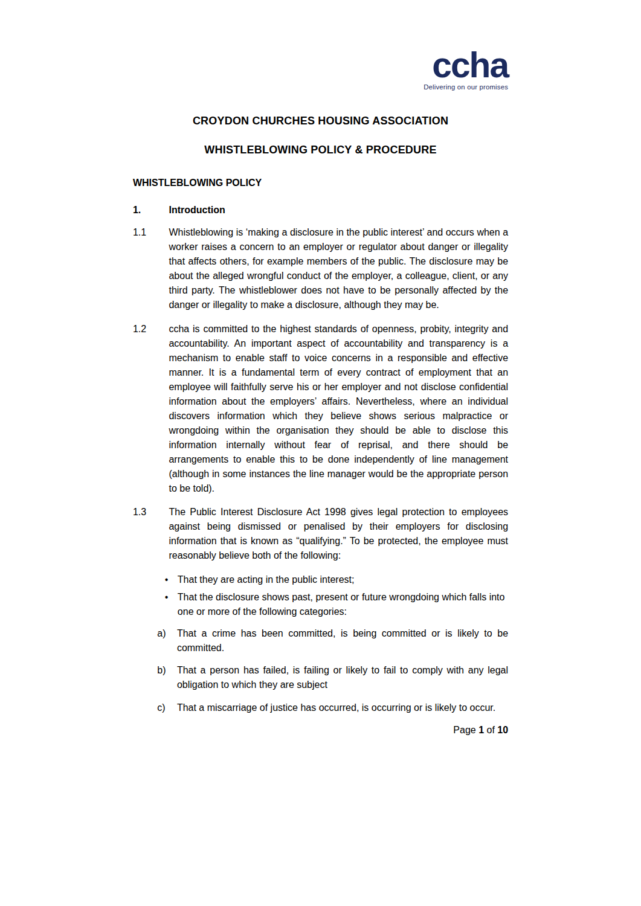ccha
Delivering on our promises
CROYDON CHURCHES HOUSING ASSOCIATION WHISTLEBLOWING POLICY & PROCEDURE
WHISTLEBLOWING POLICY
1.
Introduction
1.1
Whistleblowing is ‘making a disclosure in the public interest’ and occurs when a worker raises a concern to an employer or regulator about danger or illegality that affects others, for example members of the public. The disclosure may be about the alleged wrongful conduct of the employer, a colleague, client, or any third party. The whistleblower does not have to be personally affected by the danger or illegality to make a disclosure, although they may be.
1.2
ccha is committed to the highest standards of openness, probity, integrity and accountability. An important aspect of accountability and transparency is a mechanism to enable staff to voice concerns in a responsible and effective manner. It is a fundamental term of every contract of employment that an employee will faithfully serve his or her employer and not disclose confidential information about the employers’ affairs. Nevertheless, where an individual discovers information which they believe shows serious malpractice or wrongdoing within the organisation they should be able to disclose this information internally without fear of reprisal, and there should be arrangements to enable this to be done independently of line management (although in some instances the line manager would be the appropriate person to be told).
1.3
The Public Interest Disclosure Act 1998 gives legal protection to employees against being dismissed or penalised by their employers for disclosing information that is known as “qualifying.” To be protected, the employee must reasonably believe both of the following:
That they are acting in the public interest;
That the disclosure shows past, present or future wrongdoing which falls into one or more of the following categories:
That a crime has been committed, is being committed or is likely to be committed.
That a person has failed, is failing or likely to fail to comply with any legal obligation to which they are subject
That a miscarriage of justice has occurred, is occurring or is likely to occur.
Page 1 of 10